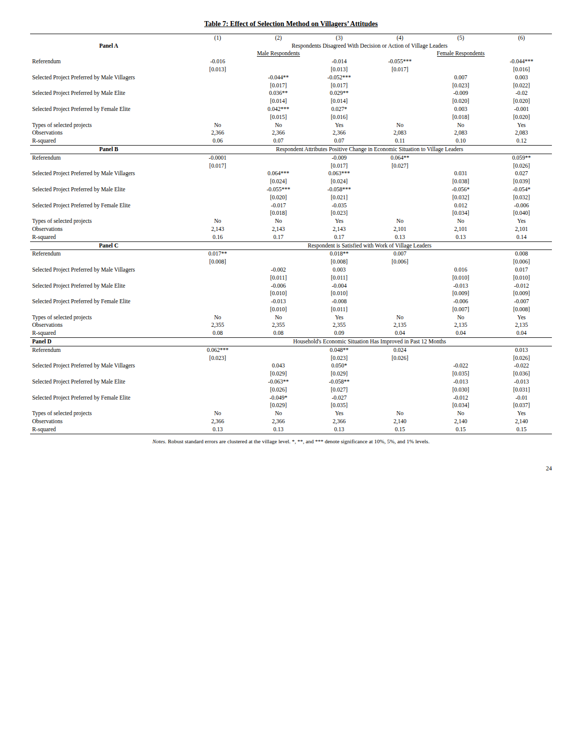Table 7: Effect of Selection Method on Villagers’ Attitudes
| | (1) | (2) | (3) | (4) | (5) | (6) |
| Panel A | Respondents Disagreed With Decision or Action of Village Leaders |
| | Male Respondents | Female Respondents |
| Referendum | -0.016 | | -0.014 | -0.055*** | | -0.044*** |
| [0.013] | | [0.013] | [0.017] | | [0.016] |
| Selected Project Preferred by Male Villagers | | -0.044** | -0.052*** | | 0.007 | 0.003 |
| | [0.017] | [0.017] | | [0.023] | [0.022] |
| Selected Project Preferred by Male Elite | | 0.036** | 0.029** | | -0.009 | -0.02 |
| | [0.014] | [0.014] | | [0.020] | [0.020] |
| Selected Project Preferred by Female Elite | | 0.042*** | 0.027* | | 0.003 | -0.001 |
| | [0.015] | [0.016] | | [0.018] | [0.020] |
| Types of selected projects | No | No | Yes | No | No | Yes |
| Observations | 2,366 | 2,366 | 2,366 | 2,083 | 2,083 | 2,083 |
| R-squared | 0.06 | 0.07 | 0.07 | 0.11 | 0.10 | 0.12 |
| Panel B | Respondent Attributes Positive Change in Economic Situation to Village Leaders |
| Referendum | -0.0001 | | -0.009 | 0.064** | | 0.059** |
| [0.017] | | [0.017] | [0.027] | | [0.026] |
| Selected Project Preferred by Male Villagers | | 0.064*** | 0.063*** | | 0.031 | 0.027 |
| | [0.024] | [0.024] | | [0.038] | [0.039] |
| Selected Project Preferred by Male Elite | | -0.055*** | -0.058*** | | -0.056* | -0.054* |
| | [0.020] | [0.021] | | [0.032] | [0.032] |
| Selected Project Preferred by Female Elite | | -0.017 | -0.035 | | 0.012 | -0.006 |
| | [0.018] | [0.023] | | [0.034] | [0.040] |
| Types of selected projects | No | No | Yes | No | No | Yes |
| Observations | 2,143 | 2,143 | 2,143 | 2,101 | 2,101 | 2,101 |
| R-squared | 0.16 | 0.17 | 0.17 | 0.13 | 0.13 | 0.14 |
| Panel C | Respondent is Satisfied with Work of Village Leaders |
| Referendum | 0.017** | | 0.018** | 0.007 | | 0.008 |
| [0.008] | | [0.008] | [0.006] | | [0.006] |
| Selected Project Preferred by Male Villagers | | -0.002 | 0.003 | | 0.016 | 0.017 |
| | [0.011] | [0.011] | | [0.010] | [0.010] |
| Selected Project Preferred by Male Elite | | -0.006 | -0.004 | | -0.013 | -0.012 |
| | [0.010] | [0.010] | | [0.009] | [0.009] |
| Selected Project Preferred by Female Elite | | -0.013 | -0.008 | | -0.006 | -0.007 |
| | [0.010] | [0.011] | | [0.007] | [0.008] |
| Types of selected projects | No | No | Yes | No | No | Yes |
| Observations | 2,355 | 2,355 | 2,355 | 2,135 | 2,135 | 2,135 |
| R-squared | 0.08 | 0.08 | 0.09 | 0.04 | 0.04 | 0.04 |
| Panel D | Household's Economic Situation Has Improved in Past 12 Months |
| Referendum | 0.062*** | | 0.048** | 0.024 | | 0.013 |
| [0.023] | | [0.023] | [0.026] | | [0.026] |
| Selected Project Preferred by Male Villagers | | 0.043 | 0.050* | | -0.022 | -0.022 |
| | [0.029] | [0.029] | | [0.035] | [0.036] |
| Selected Project Preferred by Male Elite | | -0.063** | -0.058** | | -0.013 | -0.013 |
| | [0.026] | [0.027] | | [0.030] | [0.031] |
| Selected Project Preferred by Female Elite | | -0.049* | -0.027 | | -0.012 | -0.01 |
| | [0.029] | [0.035] | | [0.034] | [0.037] |
| Types of selected projects | No | No | Yes | No | No | Yes |
| Observations | 2,366 | 2,366 | 2,366 | 2,140 | 2,140 | 2,140 |
| R-squared | 0.13 | 0.13 | 0.13 | 0.15 | 0.15 | 0.15 |
Notes. Robust standard errors are clustered at the village level. *, **, and *** denote significance at 10%, 5%, and 1% levels.
24